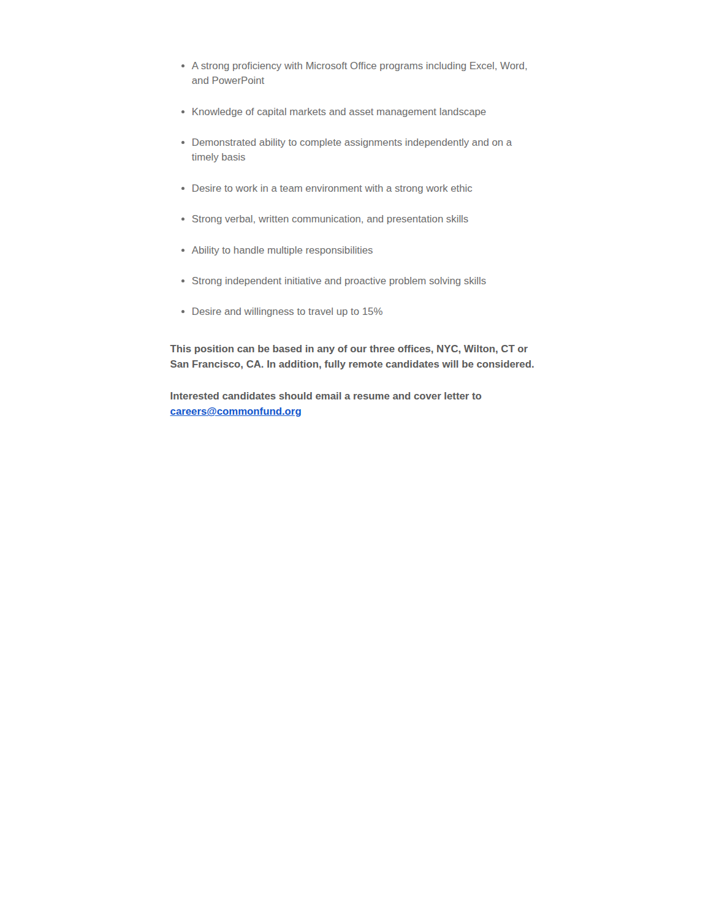A strong proficiency with Microsoft Office programs including Excel, Word, and PowerPoint
Knowledge of capital markets and asset management landscape
Demonstrated ability to complete assignments independently and on a timely basis
Desire to work in a team environment with a strong work ethic
Strong verbal, written communication, and presentation skills
Ability to handle multiple responsibilities
Strong independent initiative and proactive problem solving skills
Desire and willingness to travel up to 15%
This position can be based in any of our three offices, NYC, Wilton, CT or San Francisco, CA. In addition, fully remote candidates will be considered.
Interested candidates should email a resume and cover letter to careers@commonfund.org